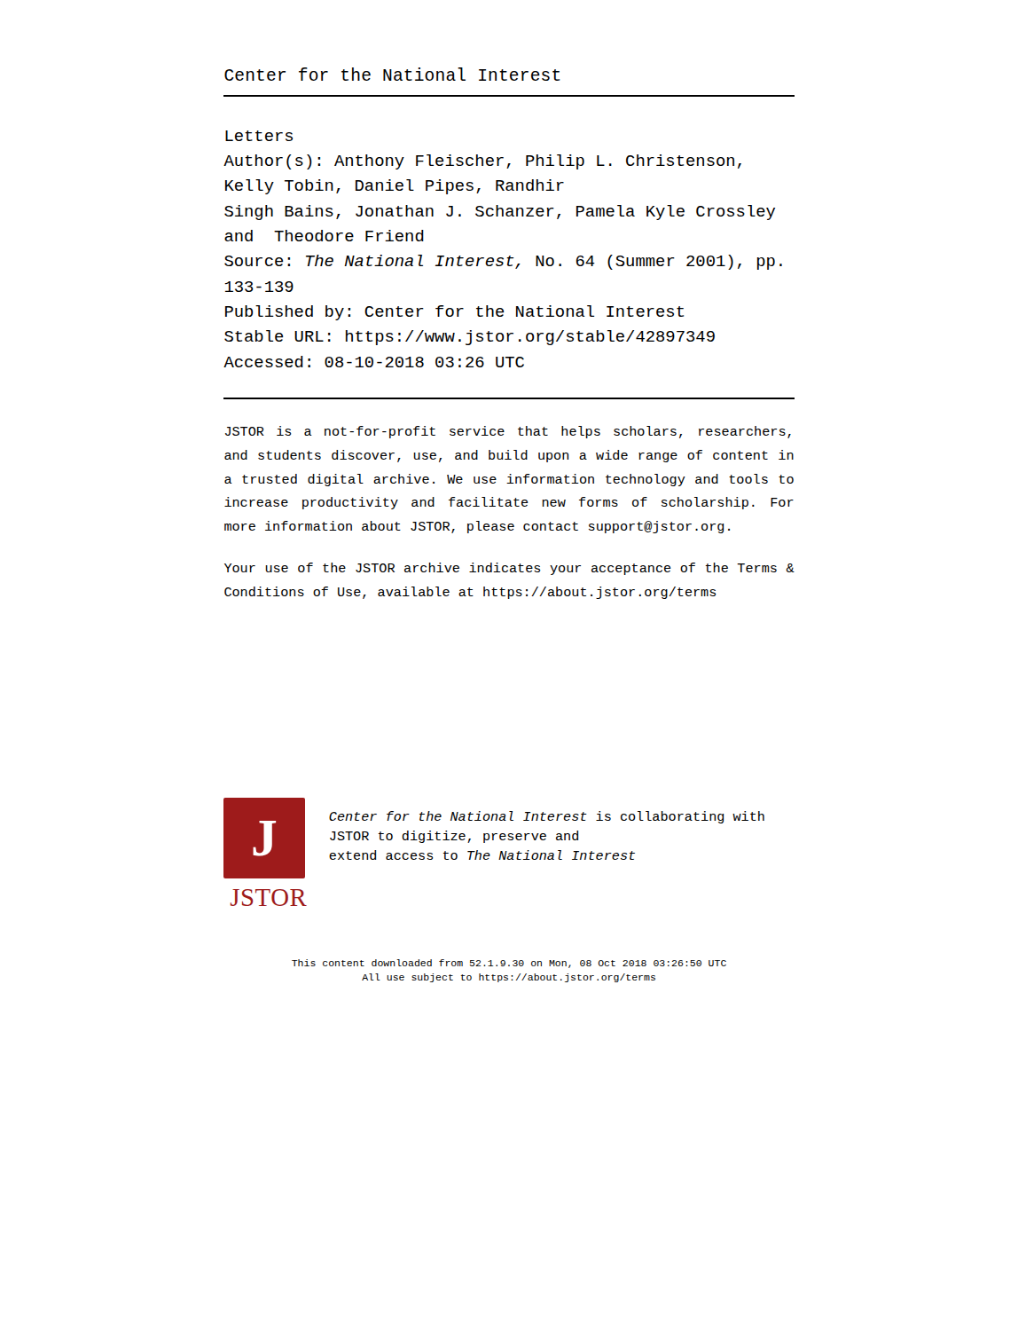Center for the National Interest
Letters Author(s): Anthony Fleischer, Philip L. Christenson, Kelly Tobin, Daniel Pipes, Randhir Singh Bains, Jonathan J. Schanzer, Pamela Kyle Crossley and Theodore Friend Source: The National Interest, No. 64 (Summer 2001), pp. 133-139 Published by: Center for the National Interest Stable URL: https://www.jstor.org/stable/42897349 Accessed: 08-10-2018 03:26 UTC
JSTOR is a not-for-profit service that helps scholars, researchers, and students discover, use, and build upon a wide range of content in a trusted digital archive. We use information technology and tools to increase productivity and facilitate new forms of scholarship. For more information about JSTOR, please contact support@jstor.org.
Your use of the JSTOR archive indicates your acceptance of the Terms & Conditions of Use, available at https://about.jstor.org/terms
J
JSTOR
Center for the National Interest is collaborating with JSTOR to digitize, preserve and
extend access to The National Interest
This content downloaded from 52.1.9.30 on Mon, 08 Oct 2018 03:26:50 UTC
All use subject to https://about.jstor.org/terms